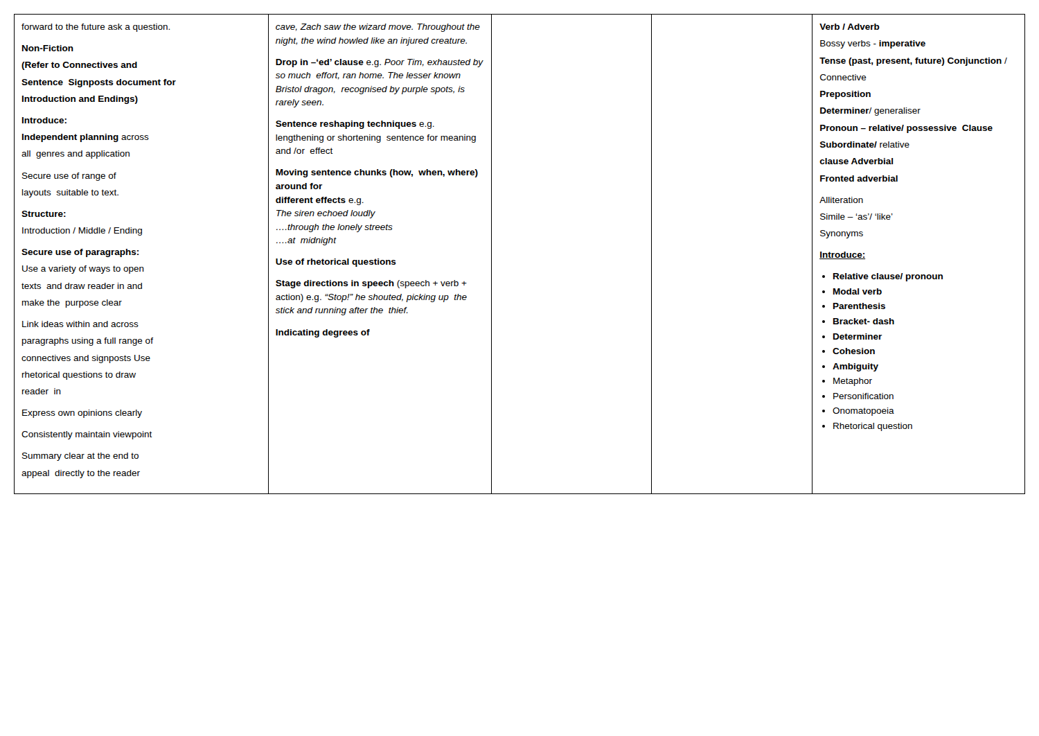| forward to the future ask a question. Non-Fiction (Refer to Connectives and Sentence Signposts document for Introduction and Endings) Introduce: Independent planning across all genres and application Secure use of range of layouts suitable to text. Structure: Introduction / Middle / Ending Secure use of paragraphs: Use a variety of ways to open texts and draw reader in and make the purpose clear Link ideas within and across paragraphs using a full range of connectives and signposts Use rhetorical questions to draw reader in Express own opinions clearly Consistently maintain viewpoint Summary clear at the end to appeal directly to the reader | cave, Zach saw the wizard move. Throughout the night, the wind howled like an injured creature. Drop in –‘ed’ clause e.g. Poor Tim, exhausted by so much effort, ran home. The lesser known Bristol dragon, recognised by purple spots, is rarely seen. Sentence reshaping techniques e.g. lengthening or shortening sentence for meaning and /or effect Moving sentence chunks (how, when, where) around for different effects e.g. The siren echoed loudly ….through the lonely streets ….at midnight Use of rhetorical questions Stage directions in speech (speech + verb + action) e.g. “Stop!” he shouted, picking up the stick and running after the thief. Indicating degrees of | | | Verb / Adverb Bossy verbs - imperative Tense (past, present, future) Conjunction / Connective Preposition Determiner / generaliser Pronoun – relative/ possessive Clause Subordinate/ relative clause Adverbial Fronted adverbial Alliteration Simile – ‘as’/ ‘like’ Synonyms Introduce: Relative clause/ pronoun Modal verb Parenthesis Bracket- dash Determiner Cohesion Ambiguity Metaphor Personification Onomatopoeia Rhetorical question |